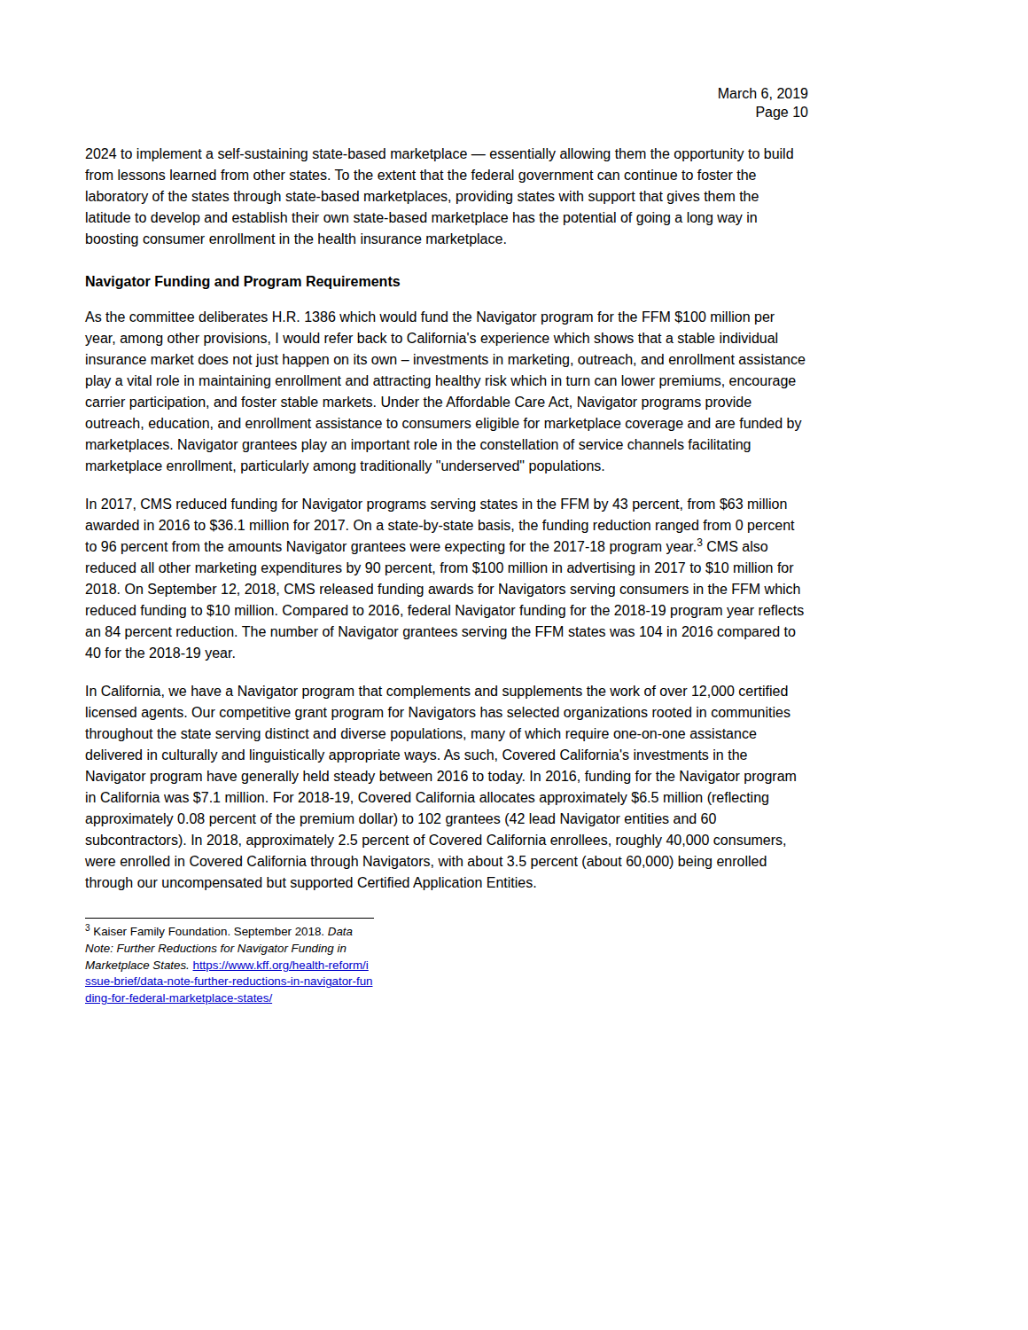March 6, 2019
Page 10
2024 to implement a self-sustaining state-based marketplace — essentially allowing them the opportunity to build from lessons learned from other states. To the extent that the federal government can continue to foster the laboratory of the states through state-based marketplaces, providing states with support that gives them the latitude to develop and establish their own state-based marketplace has the potential of going a long way in boosting consumer enrollment in the health insurance marketplace.
Navigator Funding and Program Requirements
As the committee deliberates H.R. 1386 which would fund the Navigator program for the FFM $100 million per year, among other provisions, I would refer back to California's experience which shows that a stable individual insurance market does not just happen on its own – investments in marketing, outreach, and enrollment assistance play a vital role in maintaining enrollment and attracting healthy risk which in turn can lower premiums, encourage carrier participation, and foster stable markets. Under the Affordable Care Act, Navigator programs provide outreach, education, and enrollment assistance to consumers eligible for marketplace coverage and are funded by marketplaces. Navigator grantees play an important role in the constellation of service channels facilitating marketplace enrollment, particularly among traditionally "underserved" populations.
In 2017, CMS reduced funding for Navigator programs serving states in the FFM by 43 percent, from $63 million awarded in 2016 to $36.1 million for 2017. On a state-by-state basis, the funding reduction ranged from 0 percent to 96 percent from the amounts Navigator grantees were expecting for the 2017-18 program year.3 CMS also reduced all other marketing expenditures by 90 percent, from $100 million in advertising in 2017 to $10 million for 2018. On September 12, 2018, CMS released funding awards for Navigators serving consumers in the FFM which reduced funding to $10 million. Compared to 2016, federal Navigator funding for the 2018-19 program year reflects an 84 percent reduction. The number of Navigator grantees serving the FFM states was 104 in 2016 compared to 40 for the 2018-19 year.
In California, we have a Navigator program that complements and supplements the work of over 12,000 certified licensed agents. Our competitive grant program for Navigators has selected organizations rooted in communities throughout the state serving distinct and diverse populations, many of which require one-on-one assistance delivered in culturally and linguistically appropriate ways. As such, Covered California's investments in the Navigator program have generally held steady between 2016 to today. In 2016, funding for the Navigator program in California was $7.1 million. For 2018-19, Covered California allocates approximately $6.5 million (reflecting approximately 0.08 percent of the premium dollar) to 102 grantees (42 lead Navigator entities and 60 subcontractors). In 2018, approximately 2.5 percent of Covered California enrollees, roughly 40,000 consumers, were enrolled in Covered California through Navigators, with about 3.5 percent (about 60,000) being enrolled through our uncompensated but supported Certified Application Entities.
3 Kaiser Family Foundation. September 2018. Data Note: Further Reductions for Navigator Funding in Marketplace States. https://www.kff.org/health-reform/issue-brief/data-note-further-reductions-in-navigator-funding-for-federal-marketplace-states/